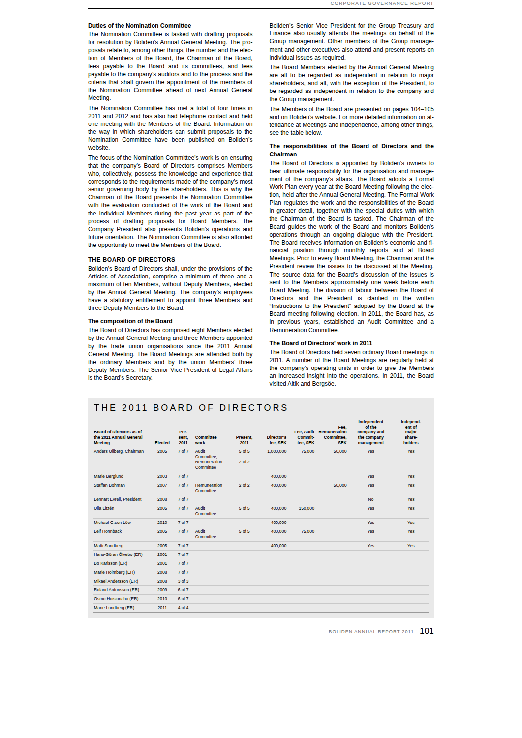Corporate Governance Report
Duties of the Nomination Committee
The Nomination Committee is tasked with drafting proposals for resolution by Boliden’s Annual General Meeting. The proposals relate to, among other things, the number and the election of Members of the Board, the Chairman of the Board, fees payable to the Board and its committees, and fees payable to the company’s auditors and to the process and the criteria that shall govern the appointment of the members of the Nomination Committee ahead of next Annual General Meeting.
The Nomination Committee has met a total of four times in 2011 and 2012 and has also had telephone contact and held one meeting with the Members of the Board. Information on the way in which shareholders can submit proposals to the Nomination Committee have been published on Boliden’s website.
The focus of the Nomination Committee’s work is on ensuring that the company’s Board of Directors comprises Members who, collectively, possess the knowledge and experience that corresponds to the requirements made of the company’s most senior governing body by the shareholders. This is why the Chairman of the Board presents the Nomination Committee with the evaluation conducted of the work of the Board and the individual Members during the past year as part of the process of drafting proposals for Board Members. The Company President also presents Boliden’s operations and future orientation. The Nomination Committee is also afforded the opportunity to meet the Members of the Board.
The Board of Directors
Boliden’s Board of Directors shall, under the provisions of the Articles of Association, comprise a minimum of three and a maximum of ten Members, without Deputy Members, elected by the Annual General Meeting. The company’s employees have a statutory entitlement to appoint three Members and three Deputy Members to the Board.
The composition of the Board
The Board of Directors has comprised eight Members elected by the Annual General Meeting and three Members appointed by the trade union organisations since the 2011 Annual General Meeting. The Board Meetings are attended both by the ordinary Members and by the union Members’ three Deputy Members. The Senior Vice President of Legal Affairs is the Board’s Secretary.
Boliden’s Senior Vice President for the Group Treasury and Finance also usually attends the meetings on behalf of the Group management. Other members of the Group management and other executives also attend and present reports on individual issues as required.
The Board Members elected by the Annual General Meeting are all to be regarded as independent in relation to major shareholders, and all, with the exception of the President, to be regarded as independent in relation to the company and the Group management.
The Members of the Board are presented on pages 104–105 and on Boliden’s website. For more detailed information on attendance at Meetings and independence, among other things, see the table below.
The responsibilities of the Board of Directors and the Chairman
The Board of Directors is appointed by Boliden’s owners to bear ultimate responsibility for the organisation and management of the company’s affairs. The Board adopts a Formal Work Plan every year at the Board Meeting following the election, held after the Annual General Meeting. The Formal Work Plan regulates the work and the responsibilities of the Board in greater detail, together with the special duties with which the Chairman of the Board is tasked. The Chairman of the Board guides the work of the Board and monitors Boliden’s operations through an ongoing dialogue with the President. The Board receives information on Boliden’s economic and financial position through monthly reports and at Board Meetings. Prior to every Board Meeting, the Chairman and the President review the issues to be discussed at the Meeting. The source data for the Board’s discussion of the issues is sent to the Members approximately one week before each Board Meeting. The division of labour between the Board of Directors and the President is clarified in the written “Instructions to the President” adopted by the Board at the Board meeting following election. In 2011, the Board has, as in previous years, established an Audit Committee and a Remuneration Committee.
The Board of Directors’ work in 2011
The Board of Directors held seven ordinary Board meetings in 2011. A number of the Board Meetings are regularly held at the company’s operating units in order to give the Members an increased insight into the operations. In 2011, the Board visited Aitik and Bergsöe.
THE 2011 BOARD OF DIRECTORS
| Board of Directors as of the 2011 Annual General Meeting | Elected | Pre- sent, 2011 | Committee work | Present, 2011 | Director’s fee, SEK | Fee, Audit Commit- tee, SEK | Fee, Remuneration Committee, SEK | Independent of the company and the company management | Independ- ent of major share- holders |
| --- | --- | --- | --- | --- | --- | --- | --- | --- | --- |
| Anders Ullberg, Chairman | 2005 | 7 of 7 | Audit Committee, Remuneration Committee | 5 of 5 2 of 2 | 1,000,000 | 75,000 | 50,000 | Yes | Yes |
| Marie Berglund | 2003 | 7 of 7 | | | 400,000 | | | Yes | Yes |
| Staffan Bohman | 2007 | 7 of 7 | Remuneration Committee | 2 of 2 | 400,000 | | 50,000 | Yes | Yes |
| Lennart Evrell, President | 2008 | 7 of 7 | | | | | | No | Yes |
| Ulla Litzén | 2005 | 7 of 7 | Audit Committee | 5 of 5 | 400,000 | 150,000 | | Yes | Yes |
| Michael G:son Löw | 2010 | 7 of 7 | | | 400,000 | | | Yes | Yes |
| Leif Rönnbäck | 2005 | 7 of 7 | Audit Committee | 5 of 5 | 400,000 | 75,000 | | Yes | Yes |
| Matti Sundberg | 2005 | 7 of 7 | | | 400,000 | | | Yes | Yes |
| Hans-Göran Ölvebo (ER) | 2001 | 7 of 7 | | | | | | | |
| Bo Karlsson (ER) | 2001 | 7 of 7 | | | | | | | |
| Marie Holmberg (ER) | 2008 | 7 of 7 | | | | | | | |
| Mikael Andersson (ER) | 2008 | 3 of 3 | | | | | | | |
| Roland Antonsson (ER) | 2009 | 6 of 7 | | | | | | | |
| Osmo Hoisionaho (ER) | 2010 | 6 of 7 | | | | | | | |
| Marie Lundberg (ER) | 2011 | 4 of 4 | | | | | | | |
Boliden Annual Report 2011 101